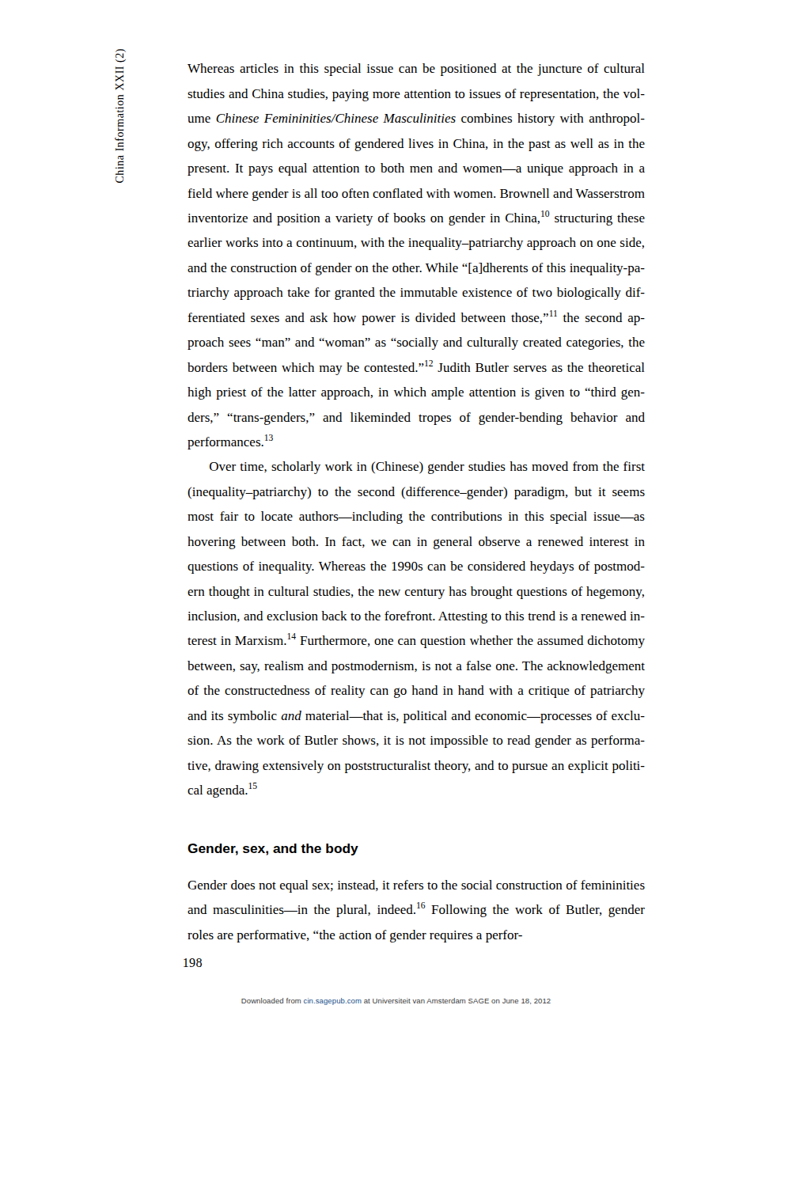China Information XXII (2)
Whereas articles in this special issue can be positioned at the juncture of cultural studies and China studies, paying more attention to issues of representation, the volume Chinese Femininities/Chinese Masculinities combines history with anthropology, offering rich accounts of gendered lives in China, in the past as well as in the present. It pays equal attention to both men and women—a unique approach in a field where gender is all too often conflated with women. Brownell and Wasserstrom inventorize and position a variety of books on gender in China,10 structuring these earlier works into a continuum, with the inequality–patriarchy approach on one side, and the construction of gender on the other. While “[a]dherents of this inequality-patriarchy approach take for granted the immutable existence of two biologically differentiated sexes and ask how power is divided between those,”11 the second approach sees “man” and “woman” as “socially and culturally created categories, the borders between which may be contested.”12 Judith Butler serves as the theoretical high priest of the latter approach, in which ample attention is given to “third genders,” “trans-genders,” and likeminded tropes of gender-bending behavior and performances.13
Over time, scholarly work in (Chinese) gender studies has moved from the first (inequality–patriarchy) to the second (difference–gender) paradigm, but it seems most fair to locate authors—including the contributions in this special issue—as hovering between both. In fact, we can in general observe a renewed interest in questions of inequality. Whereas the 1990s can be considered heydays of postmodern thought in cultural studies, the new century has brought questions of hegemony, inclusion, and exclusion back to the forefront. Attesting to this trend is a renewed interest in Marxism.14 Furthermore, one can question whether the assumed dichotomy between, say, realism and postmodernism, is not a false one. The acknowledgement of the constructedness of reality can go hand in hand with a critique of patriarchy and its symbolic and material—that is, political and economic—processes of exclusion. As the work of Butler shows, it is not impossible to read gender as performative, drawing extensively on poststructuralist theory, and to pursue an explicit political agenda.15
Gender, sex, and the body
Gender does not equal sex; instead, it refers to the social construction of femininities and masculinities—in the plural, indeed.16 Following the work of Butler, gender roles are performative, “the action of gender requires a perfor-
198
Downloaded from cin.sagepub.com at Universiteit van Amsterdam SAGE on June 18, 2012